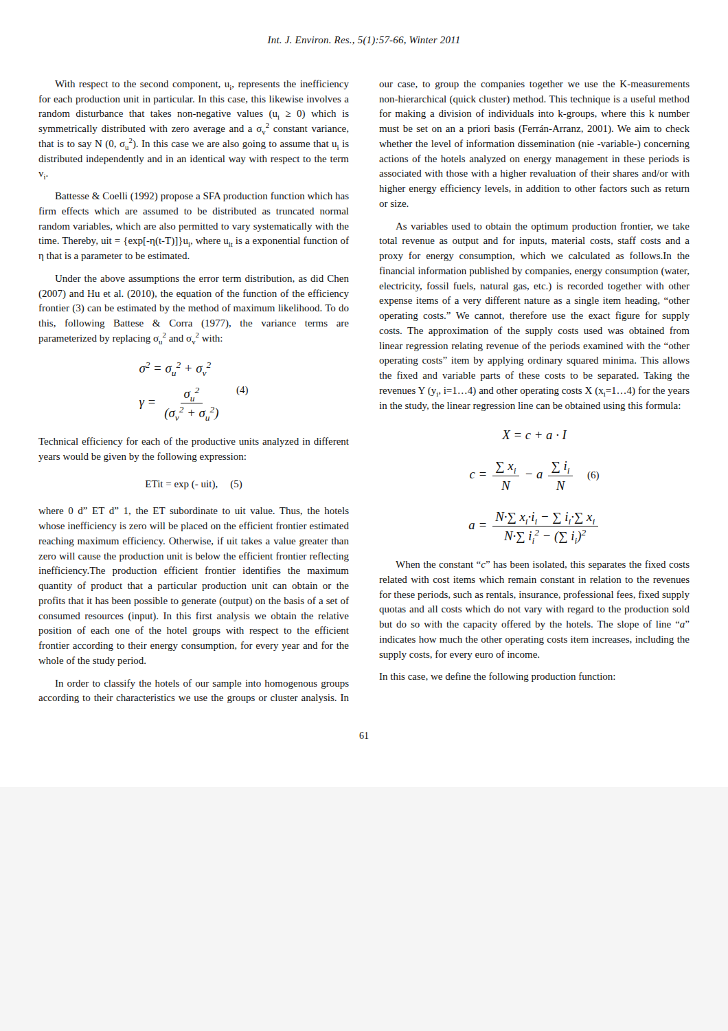Int. J. Environ. Res., 5(1):57-66, Winter 2011
With respect to the second component, ui, represents the inefficiency for each production unit in particular. In this case, this likewise involves a random disturbance that takes non-negative values (ui ≥ 0) which is symmetrically distributed with zero average and a σv2 constant variance, that is to say N (0, σu2). In this case we are also going to assume that ui is distributed independently and in an identical way with respect to the term vi.
Battesse & Coelli (1992) propose a SFA production function which has firm effects which are assumed to be distributed as truncated normal random variables, which are also permitted to vary systematically with the time. Thereby, uit = {exp[-η(t-T)]}ui, where uit is a exponential function of η that is a parameter to be estimated.
Under the above assumptions the error term distribution, as did Chen (2007) and Hu et al. (2010), the equation of the function of the efficiency frontier (3) can be estimated by the method of maximum likelihood. To do this, following Battese & Corra (1977), the variance terms are parameterized by replacing σu2 and σv2 with:
σ2 = σu2 + σv2
γ = σu2 (σv2 + σu2)
(4)
Technical efficiency for each of the productive units analyzed in different years would be given by the following expression:
ETit = exp (- uit),
(5)
where 0 d” ET d” 1, the ET subordinate to uit value. Thus, the hotels whose inefficiency is zero will be placed on the efficient frontier estimated reaching maximum efficiency. Otherwise, if uit takes a value greater than zero will cause the production unit is below the efficient frontier reflecting inefficiency.The production efficient frontier identifies the maximum quantity of product that a particular production unit can obtain or the profits that it has been possible to generate (output) on the basis of a set of consumed resources (input). In this first analysis we obtain the relative position of each one of the hotel groups with respect to the efficient frontier according to their energy consumption, for every year and for the whole of the study period.
In order to classify the hotels of our sample into homogenous groups according to their characteristics we use the groups or cluster analysis. In our case, to group the companies together we use the K-measurements non-hierarchical (quick cluster) method. This technique is a useful method for making a division of individuals into k-groups, where this k number must be set on an a priori basis (Ferrán-Arranz, 2001). We aim to check whether the level of information dissemination (nie -variable-) concerning actions of the hotels analyzed on energy management in these periods is associated with those with a higher revaluation of their shares and/or with higher energy efficiency levels, in addition to other factors such as return or size.
As variables used to obtain the optimum production frontier, we take total revenue as output and for inputs, material costs, staff costs and a proxy for energy consumption, which we calculated as follows.In the financial information published by companies, energy consumption (water, electricity, fossil fuels, natural gas, etc.) is recorded together with other expense items of a very different nature as a single item heading, “other operating costs.” We cannot, therefore use the exact figure for supply costs. The approximation of the supply costs used was obtained from linear regression relating revenue of the periods examined with the “other operating costs” item by applying ordinary squared minima. This allows the fixed and variable parts of these costs to be separated. Taking the revenues Y (yi, i=1…4) and other operating costs X (xi=1…4) for the years in the study, the linear regression line can be obtained using this formula:
X = c + a · I
c = ∑ xi N − a ∑ ii N
(6)
a = N·∑ xi·ii − ∑ ii·∑ xi N·∑ ii2 − (∑ ii)2
When the constant “c” has been isolated, this separates the fixed costs related with cost items which remain constant in relation to the revenues for these periods, such as rentals, insurance, professional fees, fixed supply quotas and all costs which do not vary with regard to the production sold but do so with the capacity offered by the hotels. The slope of line “a” indicates how much the other operating costs item increases, including the supply costs, for every euro of income.
In this case, we define the following production function:
61